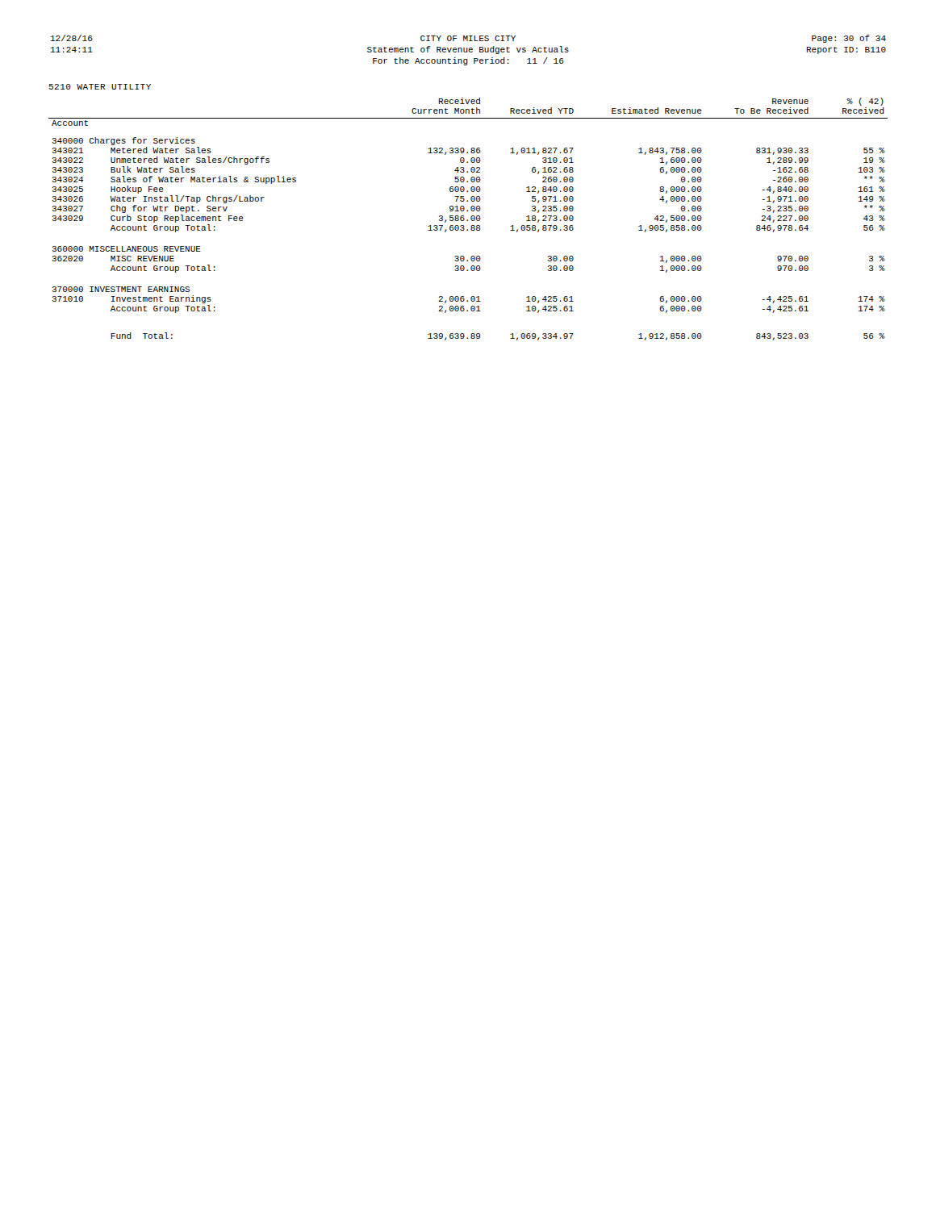| 12/28/16 | CITY OF MILES CITY | Page: 30 of 34 |
| 11:24:11 | Statement of Revenue Budget vs Actuals | Report ID: B110 |
| | For the Accounting Period: 11 / 16 | |
5210 WATER UTILITY
| | Received Current Month | Received YTD | Estimated Revenue | Revenue To Be Received | % ( 42) Received |
| --- | --- | --- | --- | --- | --- |
| Account | | | | | |
| 340000 Charges for Services | | | | | |
| 343021 | Metered Water Sales | 132,339.86 | 1,011,827.67 | 1,843,758.00 | 831,930.33 | 55 % |
| 343022 | Unmetered Water Sales/Chrgoffs | 0.00 | 310.01 | 1,600.00 | 1,289.99 | 19 % |
| 343023 | Bulk Water Sales | 43.02 | 6,162.68 | 6,000.00 | -162.68 | 103 % |
| 343024 | Sales of Water Materials & Supplies | 50.00 | 260.00 | 0.00 | -260.00 | ** % |
| 343025 | Hookup Fee | 600.00 | 12,840.00 | 8,000.00 | -4,840.00 | 161 % |
| 343026 | Water Install/Tap Chrgs/Labor | 75.00 | 5,971.00 | 4,000.00 | -1,971.00 | 149 % |
| 343027 | Chg for Wtr Dept. Serv | 910.00 | 3,235.00 | 0.00 | -3,235.00 | ** % |
| 343029 | Curb Stop Replacement Fee | 3,586.00 | 18,273.00 | 42,500.00 | 24,227.00 | 43 % |
| | Account Group Total: | 137,603.88 | 1,058,879.36 | 1,905,858.00 | 846,978.64 | 56 % |
| 360000 MISCELLANEOUS REVENUE | | | | | |
| 362020 | MISC REVENUE | 30.00 | 30.00 | 1,000.00 | 970.00 | 3 % |
| | Account Group Total: | 30.00 | 30.00 | 1,000.00 | 970.00 | 3 % |
| 370000 INVESTMENT EARNINGS | | | | | |
| 371010 | Investment Earnings | 2,006.01 | 10,425.61 | 6,000.00 | -4,425.61 | 174 % |
| | Account Group Total: | 2,006.01 | 10,425.61 | 6,000.00 | -4,425.61 | 174 % |
| | Fund Total: | 139,639.89 | 1,069,334.97 | 1,912,858.00 | 843,523.03 | 56 % |